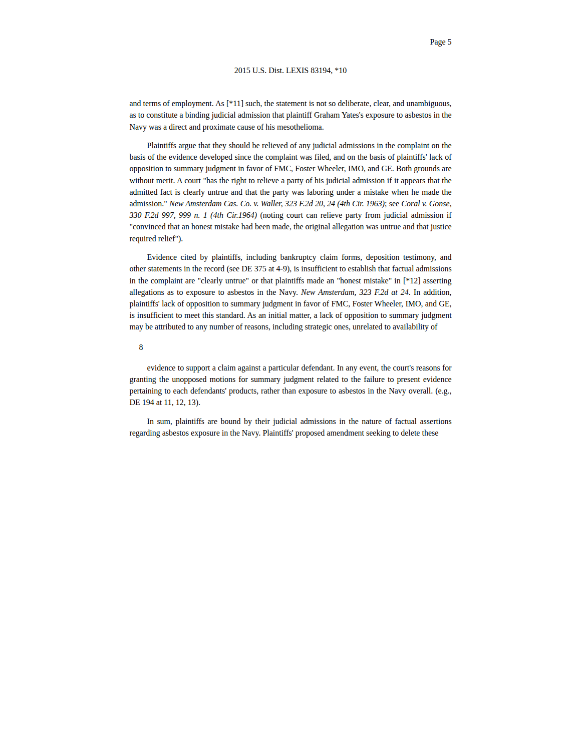Page 5
2015 U.S. Dist. LEXIS 83194, *10
and terms of employment. As [*11] such, the statement is not so deliberate, clear, and unambiguous, as to constitute a binding judicial admission that plaintiff Graham Yates's exposure to asbestos in the Navy was a direct and proximate cause of his mesothelioma.
Plaintiffs argue that they should be relieved of any judicial admissions in the complaint on the basis of the evidence developed since the complaint was filed, and on the basis of plaintiffs' lack of opposition to summary judgment in favor of FMC, Foster Wheeler, IMO, and GE. Both grounds are without merit. A court "has the right to relieve a party of his judicial admission if it appears that the admitted fact is clearly untrue and that the party was laboring under a mistake when he made the admission." New Amsterdam Cas. Co. v. Waller, 323 F.2d 20, 24 (4th Cir. 1963); see Coral v. Gonse, 330 F.2d 997, 999 n. 1 (4th Cir.1964) (noting court can relieve party from judicial admission if "convinced that an honest mistake had been made, the original allegation was untrue and that justice required relief").
Evidence cited by plaintiffs, including bankruptcy claim forms, deposition testimony, and other statements in the record (see DE 375 at 4-9), is insufficient to establish that factual admissions in the complaint are "clearly untrue" or that plaintiffs made an "honest mistake" in [*12] asserting allegations as to exposure to asbestos in the Navy. New Amsterdam, 323 F.2d at 24. In addition, plaintiffs' lack of opposition to summary judgment in favor of FMC, Foster Wheeler, IMO, and GE, is insufficient to meet this standard. As an initial matter, a lack of opposition to summary judgment may be attributed to any number of reasons, including strategic ones, unrelated to availability of
8
evidence to support a claim against a particular defendant. In any event, the court's reasons for granting the unopposed motions for summary judgment related to the failure to present evidence pertaining to each defendants' products, rather than exposure to asbestos in the Navy overall. (e.g., DE 194 at 11, 12, 13).
In sum, plaintiffs are bound by their judicial admissions in the nature of factual assertions regarding asbestos exposure in the Navy. Plaintiffs' proposed amendment seeking to delete these